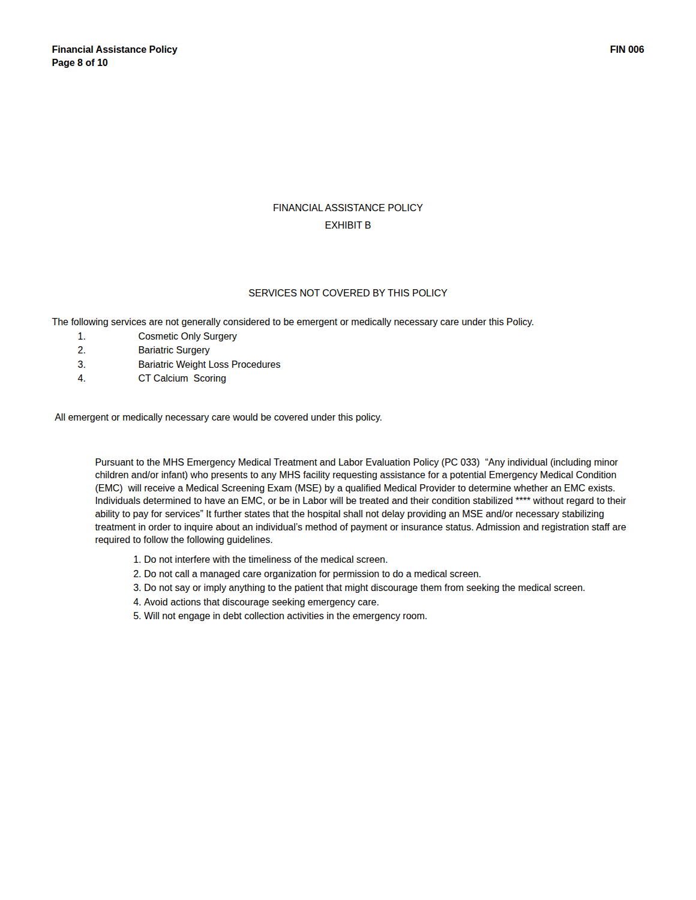Financial Assistance Policy
Page 8 of 10
FIN 006
FINANCIAL ASSISTANCE POLICY
EXHIBIT B
SERVICES NOT COVERED BY THIS POLICY
The following services are not generally considered to be emergent or medically necessary care under this Policy.
1. Cosmetic Only Surgery
2. Bariatric Surgery
3. Bariatric Weight Loss Procedures
4. CT Calcium Scoring
All emergent or medically necessary care would be covered under this policy.
Pursuant to the MHS Emergency Medical Treatment and Labor Evaluation Policy (PC 033) “Any individual (including minor children and/or infant) who presents to any MHS facility requesting assistance for a potential Emergency Medical Condition (EMC) will receive a Medical Screening Exam (MSE) by a qualified Medical Provider to determine whether an EMC exists. Individuals determined to have an EMC, or be in Labor will be treated and their condition stabilized **** without regard to their ability to pay for services” It further states that the hospital shall not delay providing an MSE and/or necessary stabilizing treatment in order to inquire about an individual’s method of payment or insurance status. Admission and registration staff are required to follow the following guidelines.
Do not interfere with the timeliness of the medical screen.
Do not call a managed care organization for permission to do a medical screen.
Do not say or imply anything to the patient that might discourage them from seeking the medical screen.
Avoid actions that discourage seeking emergency care.
Will not engage in debt collection activities in the emergency room.